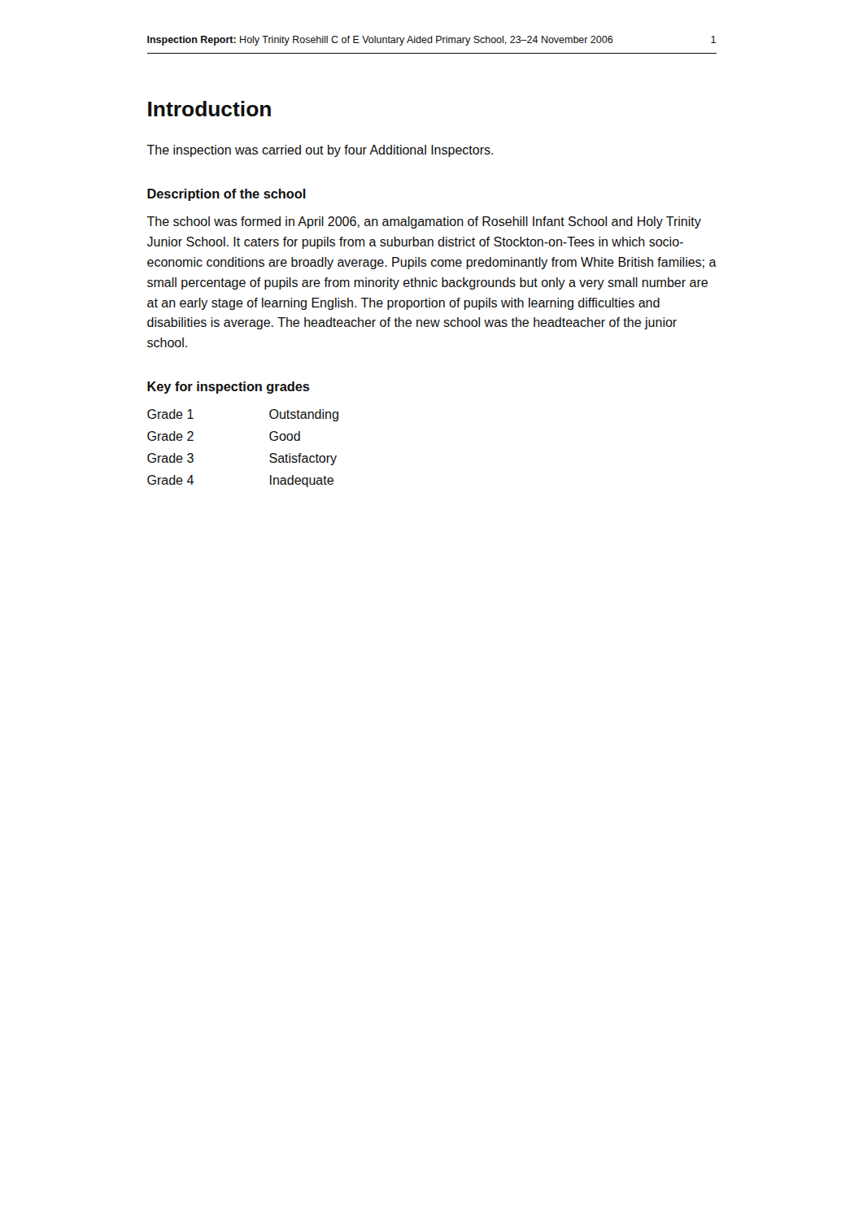Inspection Report: Holy Trinity Rosehill C of E Voluntary Aided Primary School, 23–24 November 2006
1
Introduction
The inspection was carried out by four Additional Inspectors.
Description of the school
The school was formed in April 2006, an amalgamation of Rosehill Infant School and Holy Trinity Junior School. It caters for pupils from a suburban district of Stockton-on-Tees in which socio-economic conditions are broadly average. Pupils come predominantly from White British families; a small percentage of pupils are from minority ethnic backgrounds but only a very small number are at an early stage of learning English. The proportion of pupils with learning difficulties and disabilities is average. The headteacher of the new school was the headteacher of the junior school.
Key for inspection grades
| Grade 1 | Outstanding |
| Grade 2 | Good |
| Grade 3 | Satisfactory |
| Grade 4 | Inadequate |